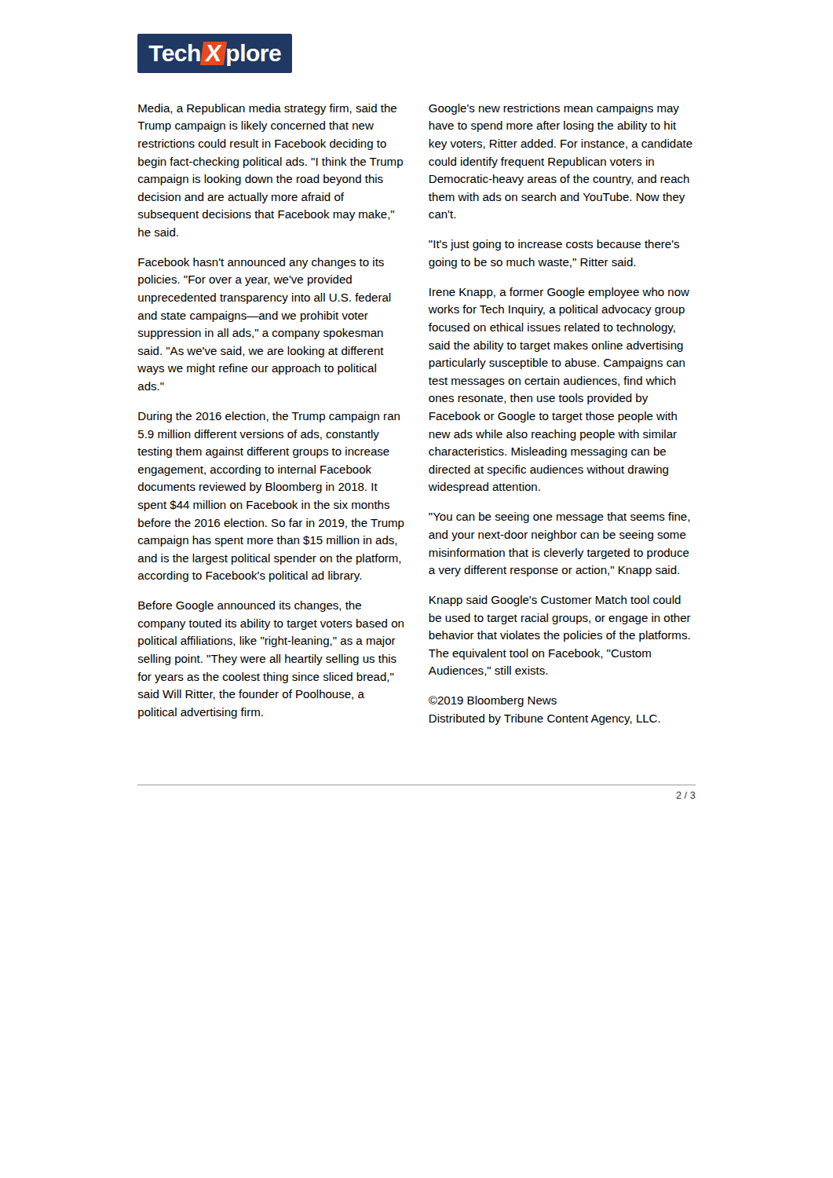TechXplore
Media, a Republican media strategy firm, said the Trump campaign is likely concerned that new restrictions could result in Facebook deciding to begin fact-checking political ads. "I think the Trump campaign is looking down the road beyond this decision and are actually more afraid of subsequent decisions that Facebook may make," he said.
Facebook hasn't announced any changes to its policies. "For over a year, we've provided unprecedented transparency into all U.S. federal and state campaigns—and we prohibit voter suppression in all ads," a company spokesman said. "As we've said, we are looking at different ways we might refine our approach to political ads."
During the 2016 election, the Trump campaign ran 5.9 million different versions of ads, constantly testing them against different groups to increase engagement, according to internal Facebook documents reviewed by Bloomberg in 2018. It spent $44 million on Facebook in the six months before the 2016 election. So far in 2019, the Trump campaign has spent more than $15 million in ads, and is the largest political spender on the platform, according to Facebook's political ad library.
Before Google announced its changes, the company touted its ability to target voters based on political affiliations, like "right-leaning," as a major selling point. "They were all heartily selling us this for years as the coolest thing since sliced bread," said Will Ritter, the founder of Poolhouse, a political advertising firm.
Google's new restrictions mean campaigns may have to spend more after losing the ability to hit key voters, Ritter added. For instance, a candidate could identify frequent Republican voters in Democratic-heavy areas of the country, and reach them with ads on search and YouTube. Now they can't.
"It's just going to increase costs because there's going to be so much waste," Ritter said.
Irene Knapp, a former Google employee who now works for Tech Inquiry, a political advocacy group focused on ethical issues related to technology, said the ability to target makes online advertising particularly susceptible to abuse. Campaigns can test messages on certain audiences, find which ones resonate, then use tools provided by Facebook or Google to target those people with new ads while also reaching people with similar characteristics. Misleading messaging can be directed at specific audiences without drawing widespread attention.
"You can be seeing one message that seems fine, and your next-door neighbor can be seeing some misinformation that is cleverly targeted to produce a very different response or action," Knapp said.
Knapp said Google's Customer Match tool could be used to target racial groups, or engage in other behavior that violates the policies of the platforms. The equivalent tool on Facebook, "Custom Audiences," still exists.
©2019 Bloomberg News
Distributed by Tribune Content Agency, LLC.
2 / 3